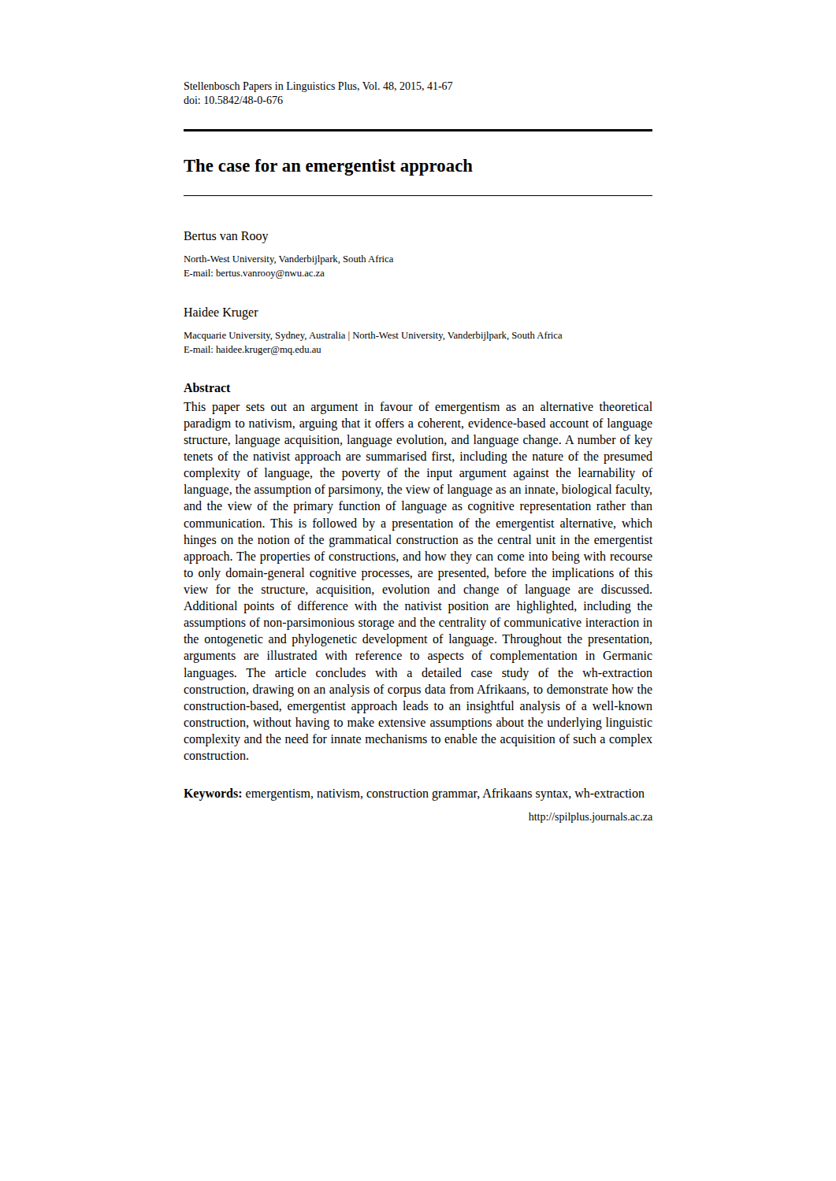Stellenbosch Papers in Linguistics Plus, Vol. 48, 2015, 41-67
doi: 10.5842/48-0-676
The case for an emergentist approach
Bertus van Rooy
North-West University, Vanderbijlpark, South Africa
E-mail: bertus.vanrooy@nwu.ac.za
Haidee Kruger
Macquarie University, Sydney, Australia | North-West University, Vanderbijlpark, South Africa
E-mail: haidee.kruger@mq.edu.au
Abstract
This paper sets out an argument in favour of emergentism as an alternative theoretical paradigm to nativism, arguing that it offers a coherent, evidence-based account of language structure, language acquisition, language evolution, and language change. A number of key tenets of the nativist approach are summarised first, including the nature of the presumed complexity of language, the poverty of the input argument against the learnability of language, the assumption of parsimony, the view of language as an innate, biological faculty, and the view of the primary function of language as cognitive representation rather than communication. This is followed by a presentation of the emergentist alternative, which hinges on the notion of the grammatical construction as the central unit in the emergentist approach. The properties of constructions, and how they can come into being with recourse to only domain-general cognitive processes, are presented, before the implications of this view for the structure, acquisition, evolution and change of language are discussed. Additional points of difference with the nativist position are highlighted, including the assumptions of non-parsimonious storage and the centrality of communicative interaction in the ontogenetic and phylogenetic development of language. Throughout the presentation, arguments are illustrated with reference to aspects of complementation in Germanic languages. The article concludes with a detailed case study of the wh-extraction construction, drawing on an analysis of corpus data from Afrikaans, to demonstrate how the construction-based, emergentist approach leads to an insightful analysis of a well-known construction, without having to make extensive assumptions about the underlying linguistic complexity and the need for innate mechanisms to enable the acquisition of such a complex construction.
Keywords: emergentism, nativism, construction grammar, Afrikaans syntax, wh-extraction
http://spilplus.journals.ac.za